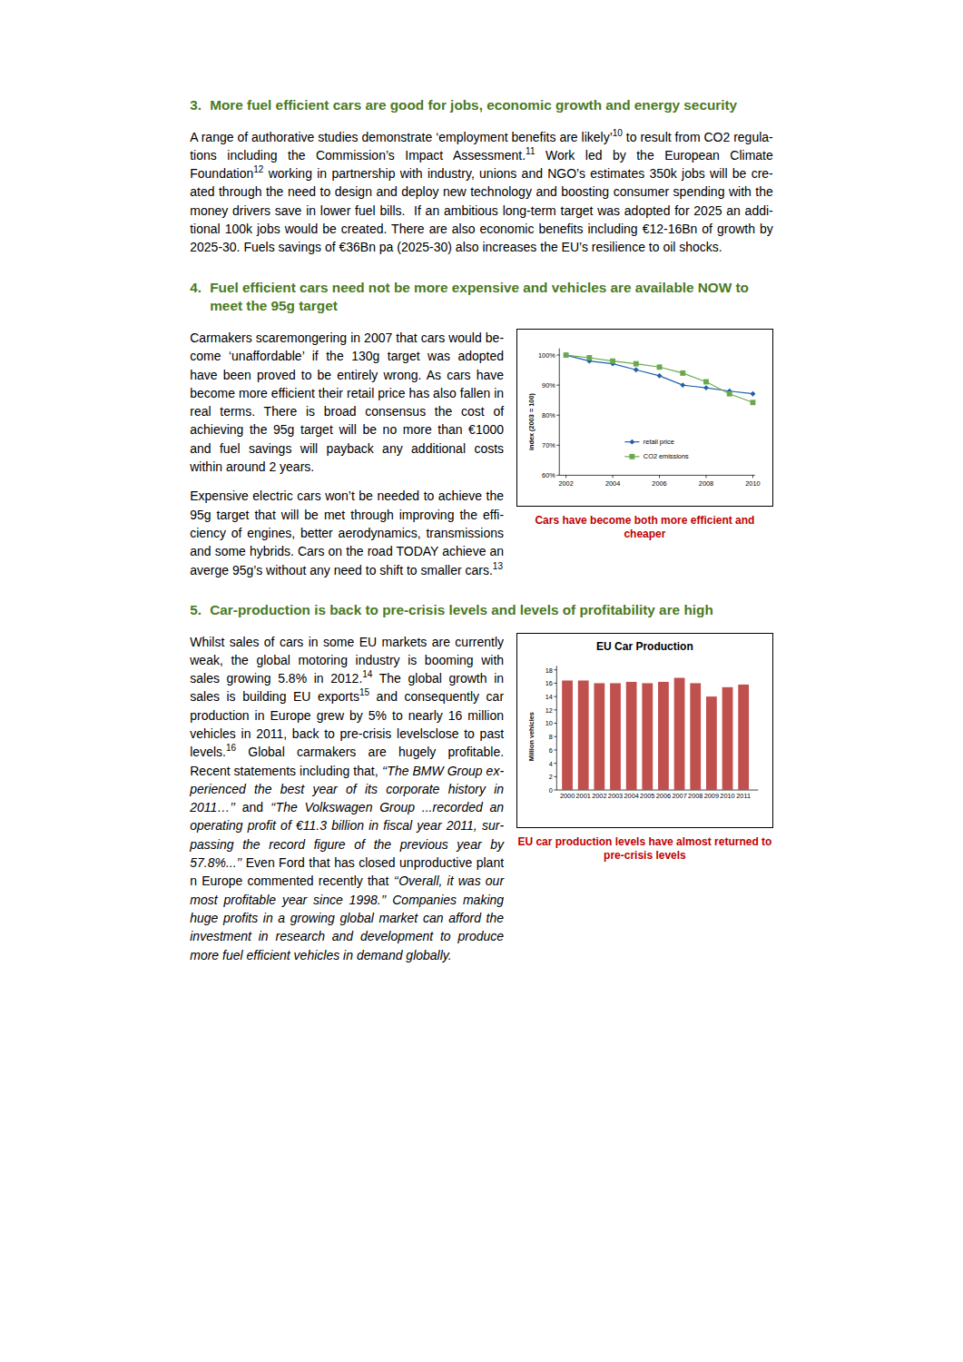3. More fuel efficient cars are good for jobs, economic growth and energy security
A range of authorative studies demonstrate ‘employment benefits are likely’10 to result from CO2 regulations including the Commission’s Impact Assessment.11 Work led by the European Climate Foundation12 working in partnership with industry, unions and NGO’s estimates 350k jobs will be created through the need to design and deploy new technology and boosting consumer spending with the money drivers save in lower fuel bills. If an ambitious long-term target was adopted for 2025 an additional 100k jobs would be created. There are also economic benefits including €12-16Bn of growth by 2025-30. Fuels savings of €36Bn pa (2025-30) also increases the EU’s resilience to oil shocks.
4. Fuel efficient cars need not be more expensive and vehicles are available NOW to meet the 95g target
Carmakers scaremongering in 2007 that cars would become ‘unaffordable’ if the 130g target was adopted have been proved to be entirely wrong. As cars have become more efficient their retail price has also fallen in real terms. There is broad consensus the cost of achieving the 95g target will be no more than €1000 and fuel savings will payback any additional costs within around 2 years.
Expensive electric cars won’t be needed to achieve the 95g target that will be met through improving the efficiency of engines, better aerodynamics, transmissions and some hybrids. Cars on the road TODAY achieve an averge 95g’s without any need to shift to smaller cars.13
index (2003 = 100) 100% 90% 80% 70% 60% 2002 2004 2006 2008 2010 retail price CO2 emissions
Cars have become both more efficient and cheaper
5. Car-production is back to pre-crisis levels and levels of profitability are high
Whilst sales of cars in some EU markets are currently weak, the global motoring industry is booming with sales growing 5.8% in 2012.14 The global growth in sales is building EU exports15 and consequently car production in Europe grew by 5% to nearly 16 million vehicles in 2011, back to pre-crisis levelsclose to past levels.16 Global carmakers are hugely profitable. Recent statements including that, ‘‘The BMW Group experienced the best year of its corporate history in 2011…’’ and ‘‘The Volkswagen Group ...recorded an operating profit of €11.3 billion in fiscal year 2011, surpassing the record figure of the previous year by 57.8%...’’ Even Ford that has closed unproductive plant n Europe commented recently that ‘‘Overall, it was our most profitable year since 1998.’’ Companies making huge profits in a growing global market can afford the investment in research and development to produce more fuel efficient vehicles in demand globally.
EU Car Production
Million vehicles 18 16 14 12 10 8 6 4 2 0 2000 2001 2002 2003 2004 2005 2006 2007 2008 2009 2010 2011
EU car production levels have almost returned to pre-crisis levels